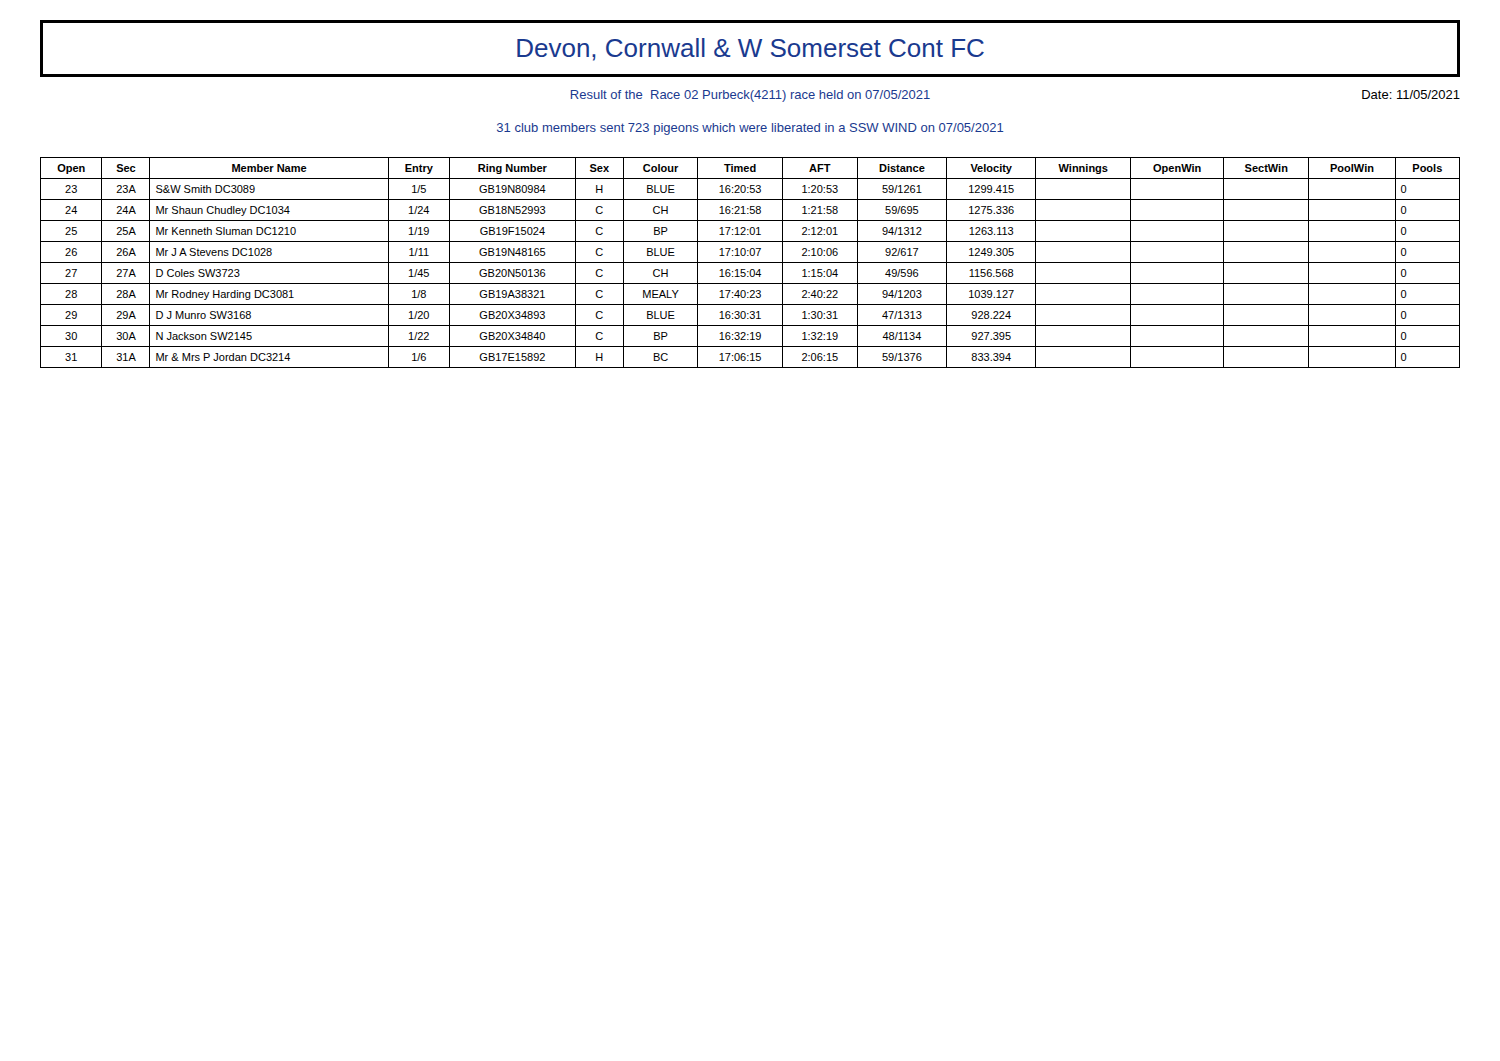Devon, Cornwall & W Somerset Cont FC
Result of the Race 02 Purbeck(4211) race held on 07/05/2021
Date: 11/05/2021
31 club members sent 723 pigeons which were liberated in a SSW WIND on 07/05/2021
| Open | Sec | Member Name | Entry | Ring Number | Sex | Colour | Timed | AFT | Distance | Velocity | Winnings | OpenWin | SectWin | PoolWin | Pools |
| --- | --- | --- | --- | --- | --- | --- | --- | --- | --- | --- | --- | --- | --- | --- | --- |
| 23 | 23A | S&W Smith DC3089 | 1/5 | GB19N80984 | H | BLUE | 16:20:53 | 1:20:53 | 59/1261 | 1299.415 | | | | | 0 |
| 24 | 24A | Mr Shaun Chudley DC1034 | 1/24 | GB18N52993 | C | CH | 16:21:58 | 1:21:58 | 59/695 | 1275.336 | | | | | 0 |
| 25 | 25A | Mr Kenneth Sluman DC1210 | 1/19 | GB19F15024 | C | BP | 17:12:01 | 2:12:01 | 94/1312 | 1263.113 | | | | | 0 |
| 26 | 26A | Mr J A Stevens DC1028 | 1/11 | GB19N48165 | C | BLUE | 17:10:07 | 2:10:06 | 92/617 | 1249.305 | | | | | 0 |
| 27 | 27A | D Coles SW3723 | 1/45 | GB20N50136 | C | CH | 16:15:04 | 1:15:04 | 49/596 | 1156.568 | | | | | 0 |
| 28 | 28A | Mr Rodney Harding DC3081 | 1/8 | GB19A38321 | C | MEALY | 17:40:23 | 2:40:22 | 94/1203 | 1039.127 | | | | | 0 |
| 29 | 29A | D J Munro SW3168 | 1/20 | GB20X34893 | C | BLUE | 16:30:31 | 1:30:31 | 47/1313 | 928.224 | | | | | 0 |
| 30 | 30A | N Jackson SW2145 | 1/22 | GB20X34840 | C | BP | 16:32:19 | 1:32:19 | 48/1134 | 927.395 | | | | | 0 |
| 31 | 31A | Mr & Mrs P Jordan DC3214 | 1/6 | GB17E15892 | H | BC | 17:06:15 | 2:06:15 | 59/1376 | 833.394 | | | | | 0 |